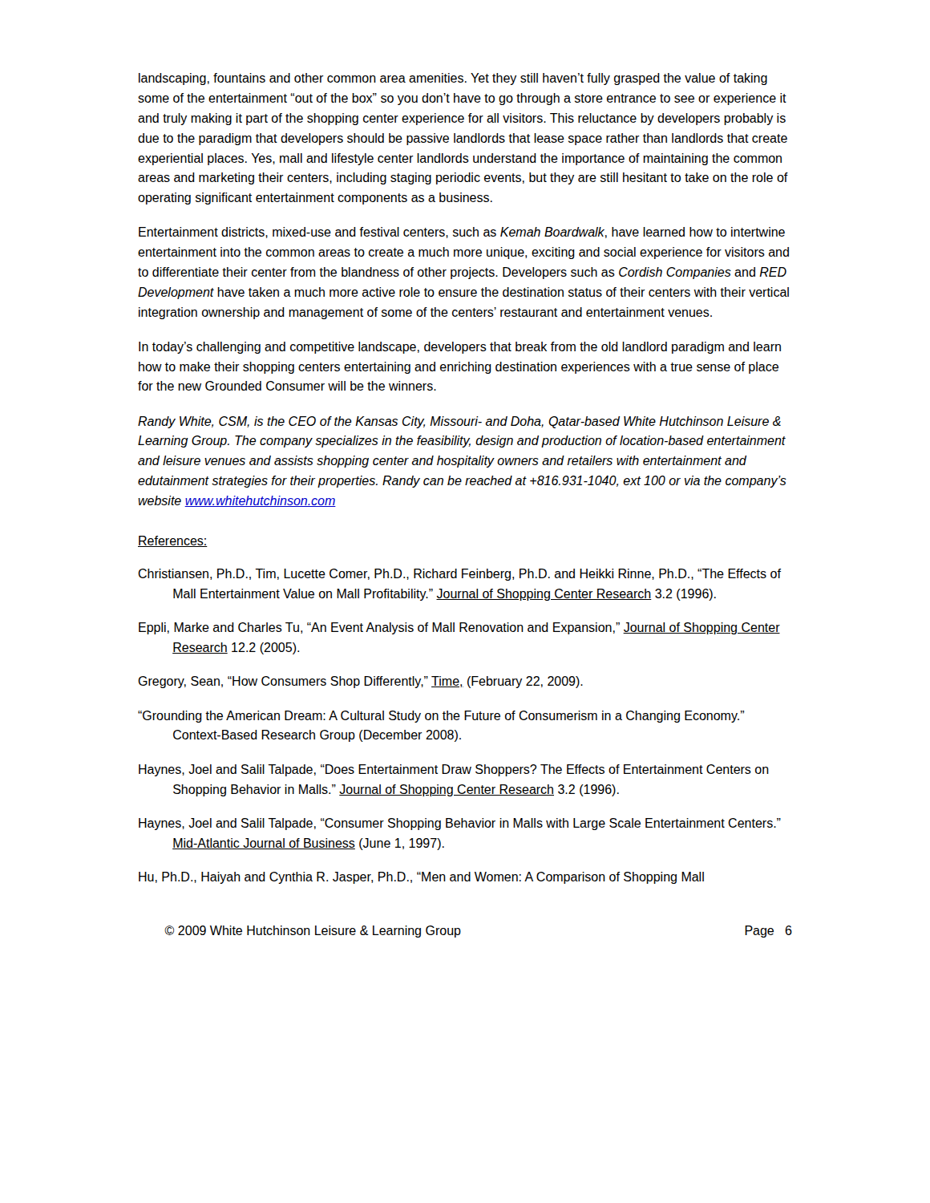landscaping, fountains and other common area amenities. Yet they still haven’t fully grasped the value of taking some of the entertainment “out of the box” so you don’t have to go through a store entrance to see or experience it and truly making it part of the shopping center experience for all visitors. This reluctance by developers probably is due to the paradigm that developers should be passive landlords that lease space rather than landlords that create experiential places. Yes, mall and lifestyle center landlords understand the importance of maintaining the common areas and marketing their centers, including staging periodic events, but they are still hesitant to take on the role of operating significant entertainment components as a business.
Entertainment districts, mixed-use and festival centers, such as Kemah Boardwalk, have learned how to intertwine entertainment into the common areas to create a much more unique, exciting and social experience for visitors and to differentiate their center from the blandness of other projects. Developers such as Cordish Companies and RED Development have taken a much more active role to ensure the destination status of their centers with their vertical integration ownership and management of some of the centers’ restaurant and entertainment venues.
In today’s challenging and competitive landscape, developers that break from the old landlord paradigm and learn how to make their shopping centers entertaining and enriching destination experiences with a true sense of place for the new Grounded Consumer will be the winners.
Randy White, CSM, is the CEO of the Kansas City, Missouri- and Doha, Qatar-based White Hutchinson Leisure & Learning Group. The company specializes in the feasibility, design and production of location-based entertainment and leisure venues and assists shopping center and hospitality owners and retailers with entertainment and edutainment strategies for their properties. Randy can be reached at +816.931-1040, ext 100 or via the company’s website www.whitehutchinson.com
References:
Christiansen, Ph.D., Tim, Lucette Comer, Ph.D., Richard Feinberg, Ph.D. and Heikki Rinne, Ph.D., “The Effects of Mall Entertainment Value on Mall Profitability.” Journal of Shopping Center Research 3.2 (1996).
Eppli, Marke and Charles Tu, “An Event Analysis of Mall Renovation and Expansion,” Journal of Shopping Center Research 12.2 (2005).
Gregory, Sean, “How Consumers Shop Differently,” Time, (February 22, 2009).
“Grounding the American Dream: A Cultural Study on the Future of Consumerism in a Changing Economy.” Context-Based Research Group (December 2008).
Haynes, Joel and Salil Talpade, “Does Entertainment Draw Shoppers? The Effects of Entertainment Centers on Shopping Behavior in Malls.” Journal of Shopping Center Research 3.2 (1996).
Haynes, Joel and Salil Talpade, “Consumer Shopping Behavior in Malls with Large Scale Entertainment Centers.” Mid-Atlantic Journal of Business (June 1, 1997).
Hu, Ph.D., Haiyah and Cynthia R. Jasper, Ph.D., “Men and Women: A Comparison of Shopping Mall
© 2009 White Hutchinson Leisure & Learning Group Page 6